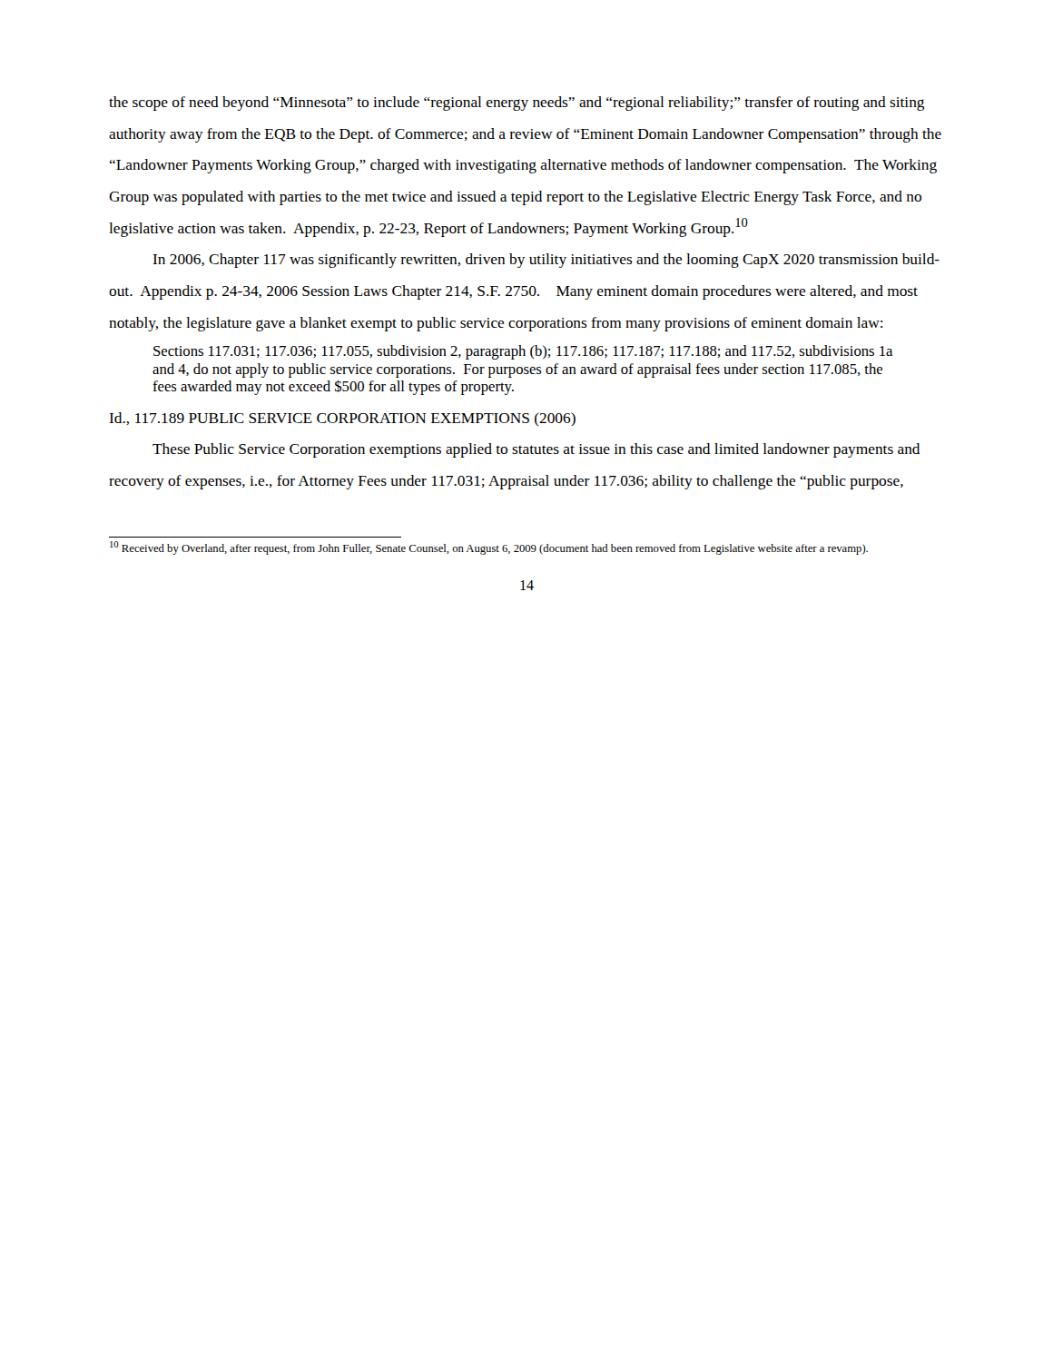the scope of need beyond “Minnesota” to include “regional energy needs” and “regional reliability;” transfer of routing and siting authority away from the EQB to the Dept. of Commerce; and a review of “Eminent Domain Landowner Compensation” through the “Landowner Payments Working Group,” charged with investigating alternative methods of landowner compensation. The Working Group was populated with parties to the met twice and issued a tepid report to the Legislative Electric Energy Task Force, and no legislative action was taken. Appendix, p. 22-23, Report of Landowners; Payment Working Group.10
In 2006, Chapter 117 was significantly rewritten, driven by utility initiatives and the looming CapX 2020 transmission build-out. Appendix p. 24-34, 2006 Session Laws Chapter 214, S.F. 2750. Many eminent domain procedures were altered, and most notably, the legislature gave a blanket exempt to public service corporations from many provisions of eminent domain law:
Sections 117.031; 117.036; 117.055, subdivision 2, paragraph (b); 117.186; 117.187; 117.188; and 117.52, subdivisions 1a and 4, do not apply to public service corporations. For purposes of an award of appraisal fees under section 117.085, the fees awarded may not exceed $500 for all types of property.
Id., 117.189 PUBLIC SERVICE CORPORATION EXEMPTIONS (2006)
These Public Service Corporation exemptions applied to statutes at issue in this case and limited landowner payments and recovery of expenses, i.e., for Attorney Fees under 117.031; Appraisal under 117.036; ability to challenge the “public purpose,
10 Received by Overland, after request, from John Fuller, Senate Counsel, on August 6, 2009 (document had been removed from Legislative website after a revamp).
14